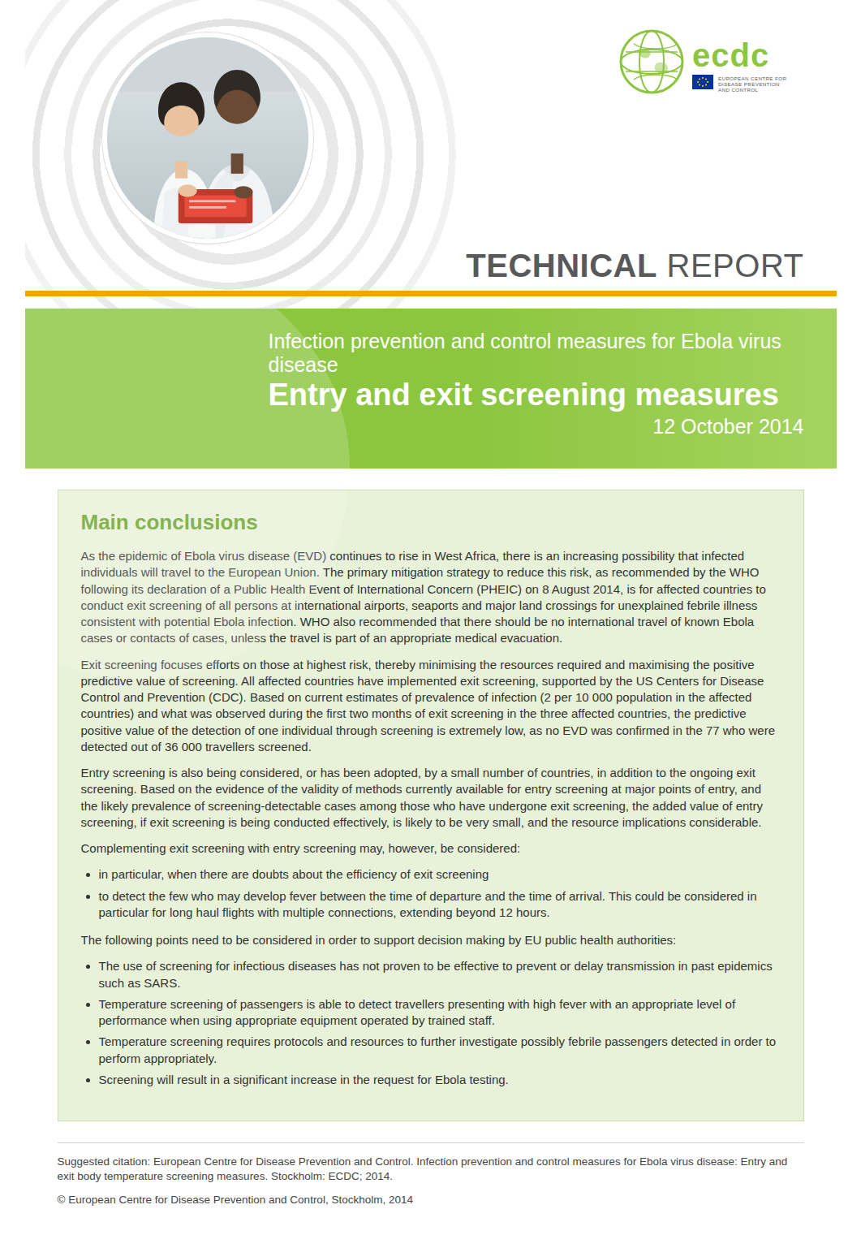ecdc EUROPEAN CENTRE FOR DISEASE PREVENTION AND CONTROL
TECHNICAL REPORT
Infection prevention and control measures for Ebola virus disease
Entry and exit screening measures
12 October 2014
Main conclusions
As the epidemic of Ebola virus disease (EVD) continues to rise in West Africa, there is an increasing possibility that infected individuals will travel to the European Union. The primary mitigation strategy to reduce this risk, as recommended by the WHO following its declaration of a Public Health Event of International Concern (PHEIC) on 8 August 2014, is for affected countries to conduct exit screening of all persons at international airports, seaports and major land crossings for unexplained febrile illness consistent with potential Ebola infection. WHO also recommended that there should be no international travel of known Ebola cases or contacts of cases, unless the travel is part of an appropriate medical evacuation.
Exit screening focuses efforts on those at highest risk, thereby minimising the resources required and maximising the positive predictive value of screening. All affected countries have implemented exit screening, supported by the US Centers for Disease Control and Prevention (CDC). Based on current estimates of prevalence of infection (2 per 10 000 population in the affected countries) and what was observed during the first two months of exit screening in the three affected countries, the predictive positive value of the detection of one individual through screening is extremely low, as no EVD was confirmed in the 77 who were detected out of 36 000 travellers screened.
Entry screening is also being considered, or has been adopted, by a small number of countries, in addition to the ongoing exit screening. Based on the evidence of the validity of methods currently available for entry screening at major points of entry, and the likely prevalence of screening-detectable cases among those who have undergone exit screening, the added value of entry screening, if exit screening is being conducted effectively, is likely to be very small, and the resource implications considerable.
Complementing exit screening with entry screening may, however, be considered:
in particular, when there are doubts about the efficiency of exit screening
to detect the few who may develop fever between the time of departure and the time of arrival. This could be considered in particular for long haul flights with multiple connections, extending beyond 12 hours.
The following points need to be considered in order to support decision making by EU public health authorities:
The use of screening for infectious diseases has not proven to be effective to prevent or delay transmission in past epidemics such as SARS.
Temperature screening of passengers is able to detect travellers presenting with high fever with an appropriate level of performance when using appropriate equipment operated by trained staff.
Temperature screening requires protocols and resources to further investigate possibly febrile passengers detected in order to perform appropriately.
Screening will result in a significant increase in the request for Ebola testing.
Suggested citation: European Centre for Disease Prevention and Control. Infection prevention and control measures for Ebola virus disease: Entry and exit body temperature screening measures. Stockholm: ECDC; 2014.
© European Centre for Disease Prevention and Control, Stockholm, 2014